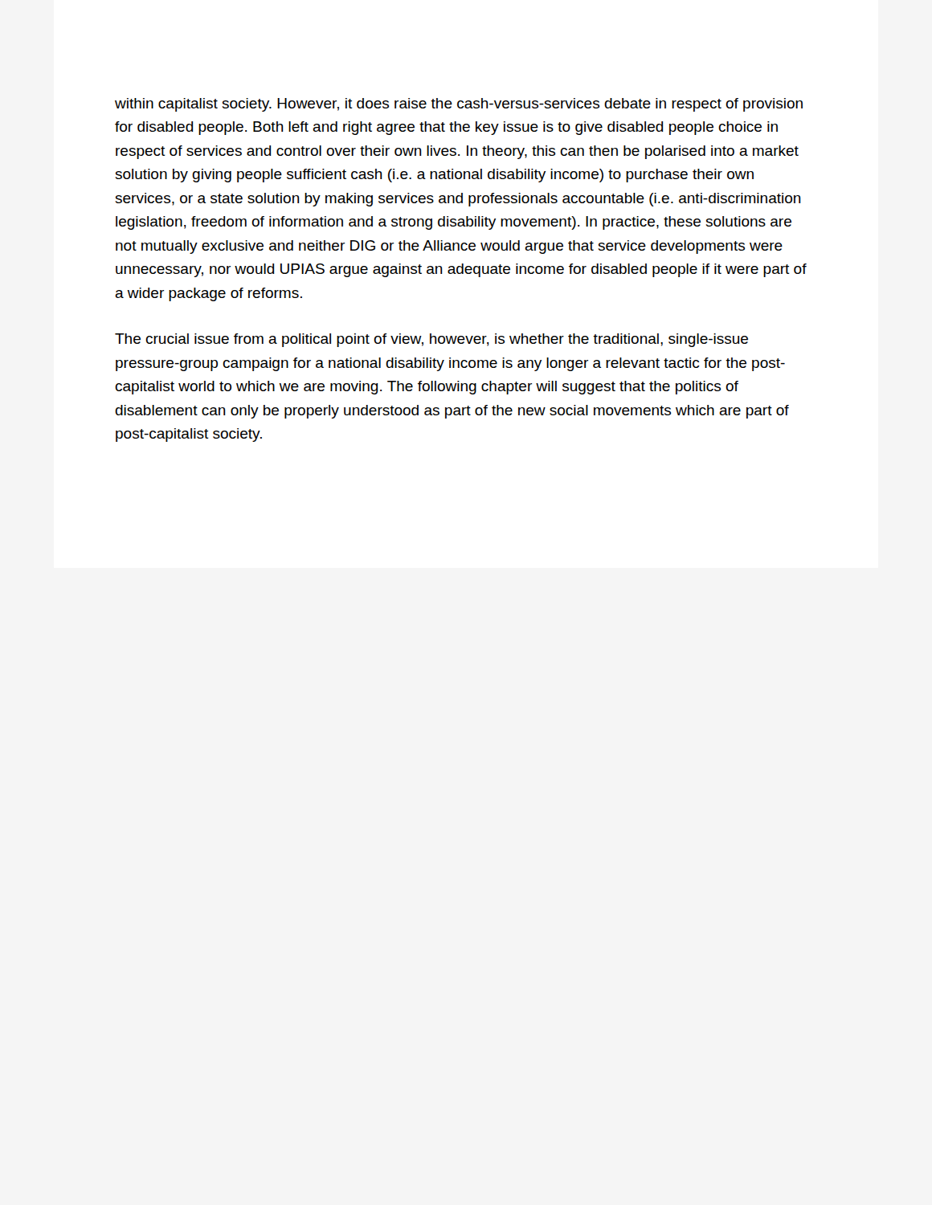within capitalist society. However, it does raise the cash-versus-services debate in respect of provision for disabled people. Both left and right agree that the key issue is to give disabled people choice in respect of services and control over their own lives. In theory, this can then be polarised into a market solution by giving people sufficient cash (i.e. a national disability income) to purchase their own services, or a state solution by making services and professionals accountable (i.e. anti-discrimination legislation, freedom of information and a strong disability movement). In practice, these solutions are not mutually exclusive and neither DIG or the Alliance would argue that service developments were unnecessary, nor would UPIAS argue against an adequate income for disabled people if it were part of a wider package of reforms.
The crucial issue from a political point of view, however, is whether the traditional, single-issue pressure-group campaign for a national disability income is any longer a relevant tactic for the post-capitalist world to which we are moving. The following chapter will suggest that the politics of disablement can only be properly understood as part of the new social movements which are part of post-capitalist society.